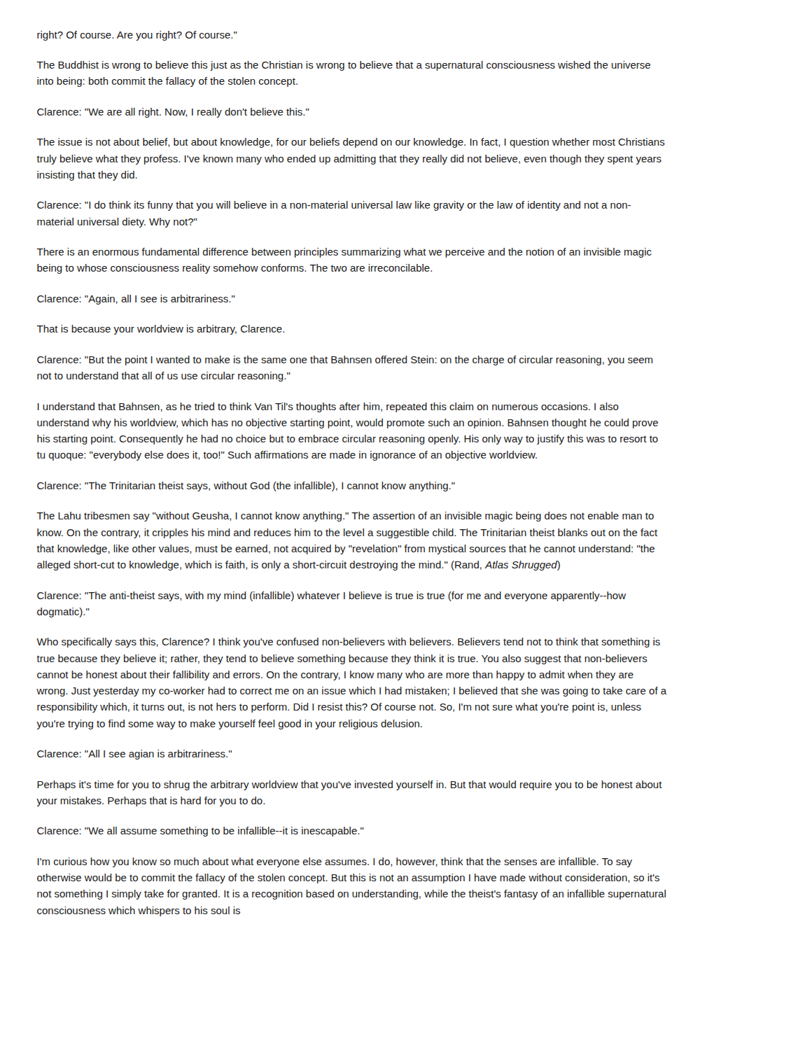right? Of course. Are you right? Of course."
The Buddhist is wrong to believe this just as the Christian is wrong to believe that a supernatural consciousness wished the universe into being: both commit the fallacy of the stolen concept.
Clarence: "We are all right. Now, I really don't believe this."
The issue is not about belief, but about knowledge, for our beliefs depend on our knowledge. In fact, I question whether most Christians truly believe what they profess. I've known many who ended up admitting that they really did not believe, even though they spent years insisting that they did.
Clarence: "I do think its funny that you will believe in a non-material universal law like gravity or the law of identity and not a non-material universal diety. Why not?"
There is an enormous fundamental difference between principles summarizing what we perceive and the notion of an invisible magic being to whose consciousness reality somehow conforms. The two are irreconcilable.
Clarence: "Again, all I see is arbitrariness."
That is because your worldview is arbitrary, Clarence.
Clarence: "But the point I wanted to make is the same one that Bahnsen offered Stein: on the charge of circular reasoning, you seem not to understand that all of us use circular reasoning."
I understand that Bahnsen, as he tried to think Van Til's thoughts after him, repeated this claim on numerous occasions. I also understand why his worldview, which has no objective starting point, would promote such an opinion. Bahnsen thought he could prove his starting point. Consequently he had no choice but to embrace circular reasoning openly. His only way to justify this was to resort to tu quoque: "everybody else does it, too!" Such affirmations are made in ignorance of an objective worldview.
Clarence: "The Trinitarian theist says, without God (the infallible), I cannot know anything."
The Lahu tribesmen say "without Geusha, I cannot know anything." The assertion of an invisible magic being does not enable man to know. On the contrary, it cripples his mind and reduces him to the level a suggestible child. The Trinitarian theist blanks out on the fact that knowledge, like other values, must be earned, not acquired by "revelation" from mystical sources that he cannot understand: "the alleged short-cut to knowledge, which is faith, is only a short-circuit destroying the mind." (Rand, Atlas Shrugged)
Clarence: "The anti-theist says, with my mind (infallible) whatever I believe is true is true (for me and everyone apparently--how dogmatic)."
Who specifically says this, Clarence? I think you've confused non-believers with believers. Believers tend not to think that something is true because they believe it; rather, they tend to believe something because they think it is true. You also suggest that non-believers cannot be honest about their fallibility and errors. On the contrary, I know many who are more than happy to admit when they are wrong. Just yesterday my co-worker had to correct me on an issue which I had mistaken; I believed that she was going to take care of a responsibility which, it turns out, is not hers to perform. Did I resist this? Of course not. So, I'm not sure what you're point is, unless you're trying to find some way to make yourself feel good in your religious delusion.
Clarence: "All I see agian is arbitrariness."
Perhaps it's time for you to shrug the arbitrary worldview that you've invested yourself in. But that would require you to be honest about your mistakes. Perhaps that is hard for you to do.
Clarence: "We all assume something to be infallible--it is inescapable."
I'm curious how you know so much about what everyone else assumes. I do, however, think that the senses are infallible. To say otherwise would be to commit the fallacy of the stolen concept. But this is not an assumption I have made without consideration, so it's not something I simply take for granted. It is a recognition based on understanding, while the theist's fantasy of an infallible supernatural consciousness which whispers to his soul is